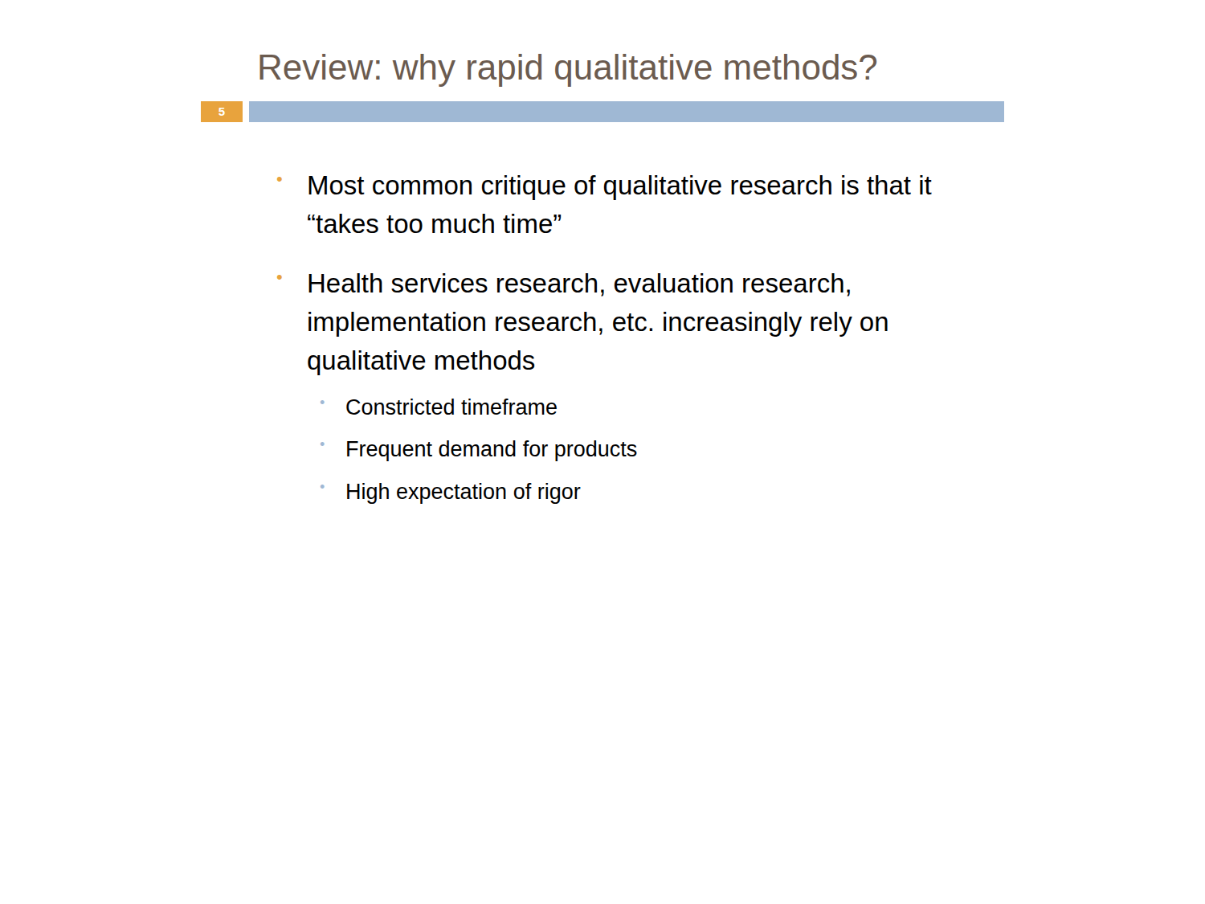Review: why rapid qualitative methods?
5
Most common critique of qualitative research is that it “takes too much time”
Health services research, evaluation research, implementation research, etc. increasingly rely on qualitative methods
Constricted timeframe
Frequent demand for products
High expectation of rigor